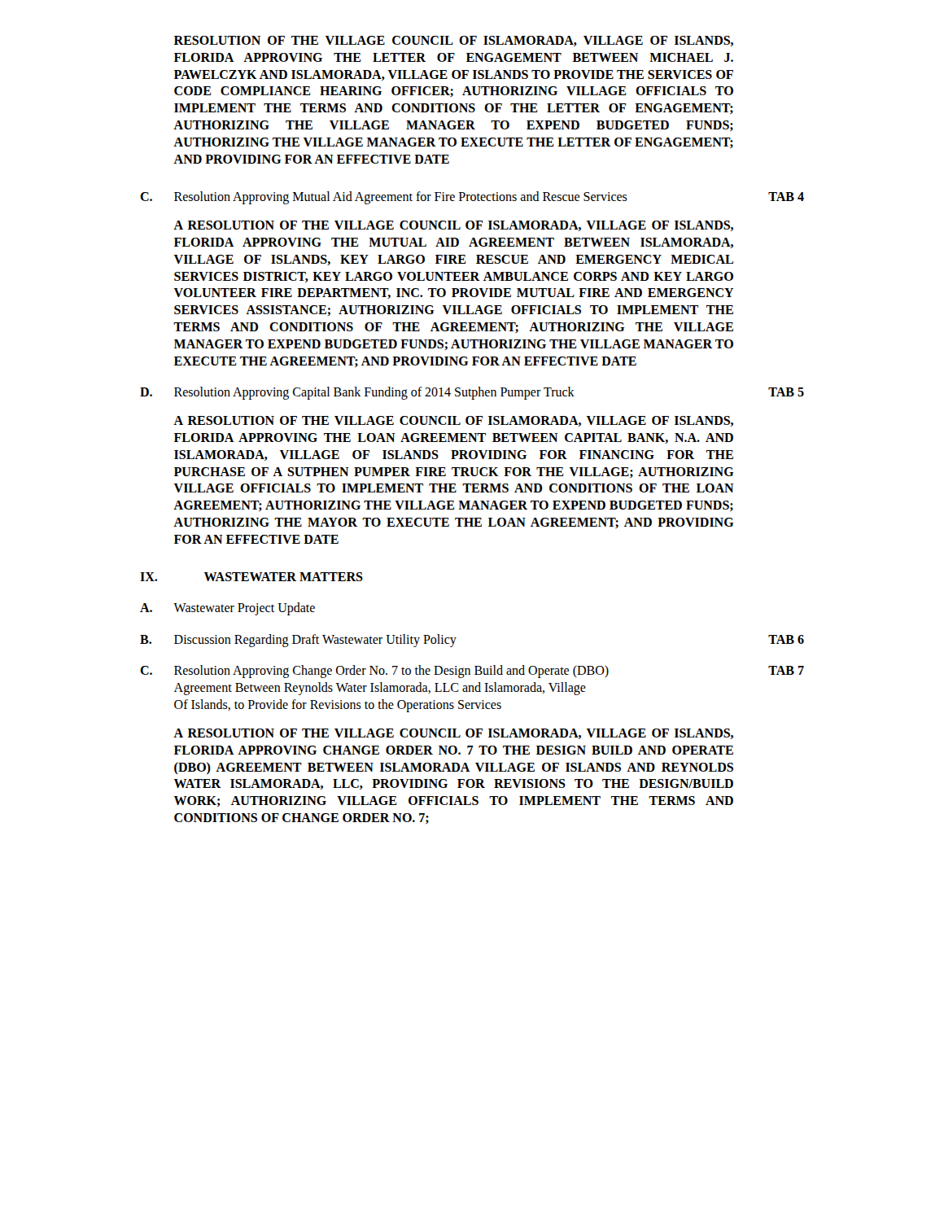RESOLUTION OF THE VILLAGE COUNCIL OF ISLAMORADA, VILLAGE OF ISLANDS, FLORIDA APPROVING THE LETTER OF ENGAGEMENT BETWEEN MICHAEL J. PAWELCZYK AND ISLAMORADA, VILLAGE OF ISLANDS TO PROVIDE THE SERVICES OF CODE COMPLIANCE HEARING OFFICER; AUTHORIZING VILLAGE OFFICIALS TO IMPLEMENT THE TERMS AND CONDITIONS OF THE LETTER OF ENGAGEMENT; AUTHORIZING THE VILLAGE MANAGER TO EXPEND BUDGETED FUNDS; AUTHORIZING THE VILLAGE MANAGER TO EXECUTE THE LETTER OF ENGAGEMENT; AND PROVIDING FOR AN EFFECTIVE DATE
C.
Resolution Approving Mutual Aid Agreement for Fire Protections and Rescue Services
A RESOLUTION OF THE VILLAGE COUNCIL OF ISLAMORADA, VILLAGE OF ISLANDS, FLORIDA APPROVING THE MUTUAL AID AGREEMENT BETWEEN ISLAMORADA, VILLAGE OF ISLANDS, KEY LARGO FIRE RESCUE AND EMERGENCY MEDICAL SERVICES DISTRICT, KEY LARGO VOLUNTEER AMBULANCE CORPS AND KEY LARGO VOLUNTEER FIRE DEPARTMENT, INC. TO PROVIDE MUTUAL FIRE AND EMERGENCY SERVICES ASSISTANCE; AUTHORIZING VILLAGE OFFICIALS TO IMPLEMENT THE TERMS AND CONDITIONS OF THE AGREEMENT; AUTHORIZING THE VILLAGE MANAGER TO EXPEND BUDGETED FUNDS; AUTHORIZING THE VILLAGE MANAGER TO EXECUTE THE AGREEMENT; AND PROVIDING FOR AN EFFECTIVE DATE
TAB 4
D.
Resolution Approving Capital Bank Funding of 2014 Sutphen Pumper Truck
A RESOLUTION OF THE VILLAGE COUNCIL OF ISLAMORADA, VILLAGE OF ISLANDS, FLORIDA APPROVING THE LOAN AGREEMENT BETWEEN CAPITAL BANK, N.A. AND ISLAMORADA, VILLAGE OF ISLANDS PROVIDING FOR FINANCING FOR THE PURCHASE OF A SUTPHEN PUMPER FIRE TRUCK FOR THE VILLAGE; AUTHORIZING VILLAGE OFFICIALS TO IMPLEMENT THE TERMS AND CONDITIONS OF THE LOAN AGREEMENT; AUTHORIZING THE VILLAGE MANAGER TO EXPEND BUDGETED FUNDS; AUTHORIZING THE MAYOR TO EXECUTE THE LOAN AGREEMENT; AND PROVIDING FOR AN EFFECTIVE DATE
TAB 5
IX.
WASTEWATER MATTERS
A.
Wastewater Project Update
B.
Discussion Regarding Draft Wastewater Utility Policy
TAB 6
C.
Resolution Approving Change Order No. 7 to the Design Build and Operate (DBO)
Agreement Between Reynolds Water Islamorada, LLC and Islamorada, Village
Of Islands, to Provide for Revisions to the Operations Services
A RESOLUTION OF THE VILLAGE COUNCIL OF ISLAMORADA, VILLAGE OF ISLANDS, FLORIDA APPROVING CHANGE ORDER NO. 7 TO THE DESIGN BUILD AND OPERATE (DBO) AGREEMENT BETWEEN ISLAMORADA VILLAGE OF ISLANDS AND REYNOLDS WATER ISLAMORADA, LLC, PROVIDING FOR REVISIONS TO THE DESIGN/BUILD WORK; AUTHORIZING VILLAGE OFFICIALS TO IMPLEMENT THE TERMS AND CONDITIONS OF CHANGE ORDER NO. 7;
TAB 7